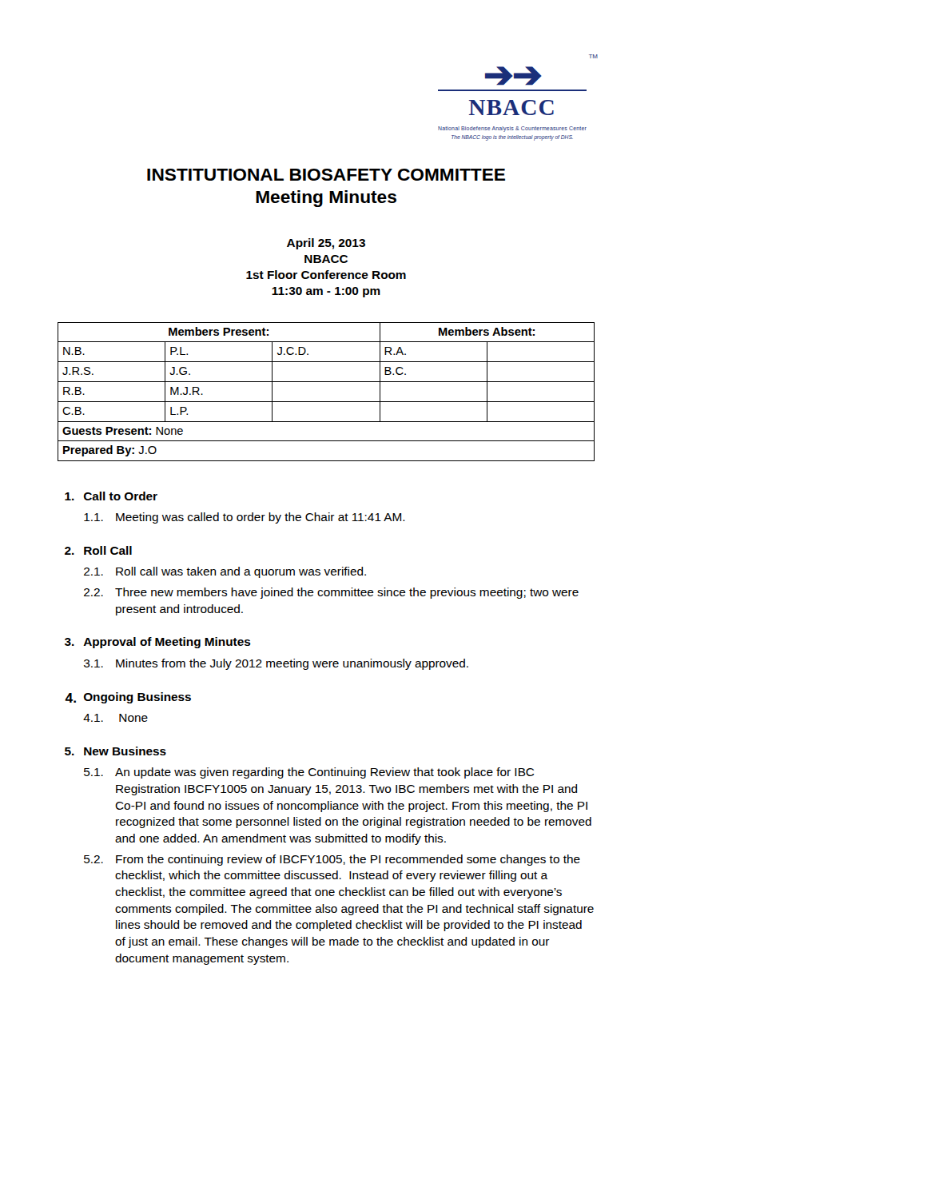TM
➔➔
NBACC
National Biodefense Analysis & Countermeasures Center
The NBACC logo is the intellectual property of DHS.
INSTITUTIONAL BIOSAFETY COMMITTEE Meeting Minutes
April 25, 2013
NBACC
1st Floor Conference Room
11:30 am - 1:00 pm
| Members Present: | Members Absent: |
| --- | --- |
| N.B. | P.L. | J.C.D. | R.A. | |
| J.R.S. | J.G. | | B.C. | |
| R.B. | M.J.R. | | | |
| C.B. | L.P. | | | |
| Guests Present: None |
| Prepared By: J.O |
Call to Order
Meeting was called to order by the Chair at 11:41 AM.
Roll Call
Roll call was taken and a quorum was verified.
Three new members have joined the committee since the previous meeting; two were present and introduced.
Approval of Meeting Minutes
Minutes from the July 2012 meeting were unanimously approved.
Ongoing Business
None
New Business
An update was given regarding the Continuing Review that took place for IBC Registration IBCFY1005 on January 15, 2013. Two IBC members met with the PI and Co-PI and found no issues of noncompliance with the project. From this meeting, the PI recognized that some personnel listed on the original registration needed to be removed and one added. An amendment was submitted to modify this.
From the continuing review of IBCFY1005, the PI recommended some changes to the checklist, which the committee discussed. Instead of every reviewer filling out a checklist, the committee agreed that one checklist can be filled out with everyone’s comments compiled. The committee also agreed that the PI and technical staff signature lines should be removed and the completed checklist will be provided to the PI instead of just an email. These changes will be made to the checklist and updated in our document management system.